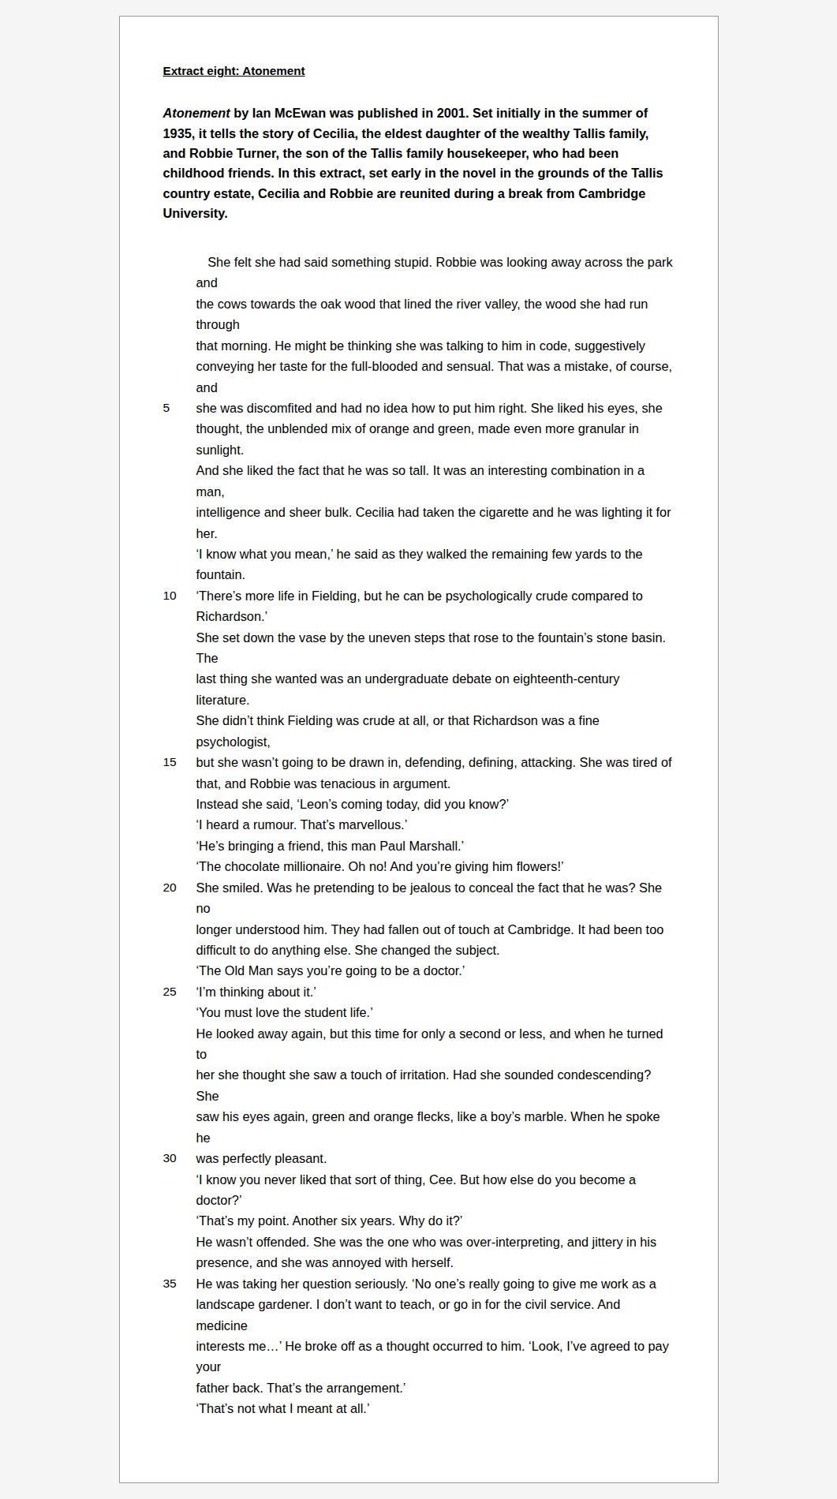Extract eight: Atonement
Atonement by Ian McEwan was published in 2001. Set initially in the summer of 1935, it tells the story of Cecilia, the eldest daughter of the wealthy Tallis family, and Robbie Turner, the son of the Tallis family housekeeper, who had been childhood friends. In this extract, set early in the novel in the grounds of the Tallis country estate, Cecilia and Robbie are reunited during a break from Cambridge University.
She felt she had said something stupid. Robbie was looking away across the park and
the cows towards the oak wood that lined the river valley, the wood she had run through
that morning. He might be thinking she was talking to him in code, suggestively
conveying her taste for the full-blooded and sensual. That was a mistake, of course, and
5she was discomfited and had no idea how to put him right. She liked his eyes, she
thought, the unblended mix of orange and green, made even more granular in sunlight.
And she liked the fact that he was so tall. It was an interesting combination in a man,
intelligence and sheer bulk. Cecilia had taken the cigarette and he was lighting it for her.
‘I know what you mean,’ he said as they walked the remaining few yards to the fountain.
10‘There’s more life in Fielding, but he can be psychologically crude compared to
Richardson.’
She set down the vase by the uneven steps that rose to the fountain’s stone basin. The
last thing she wanted was an undergraduate debate on eighteenth-century literature.
She didn’t think Fielding was crude at all, or that Richardson was a fine psychologist,
15but she wasn’t going to be drawn in, defending, defining, attacking. She was tired of
that, and Robbie was tenacious in argument.
Instead she said, ‘Leon’s coming today, did you know?’
‘I heard a rumour. That’s marvellous.’
‘He’s bringing a friend, this man Paul Marshall.’
‘The chocolate millionaire. Oh no! And you’re giving him flowers!’
20 She smiled. Was he pretending to be jealous to conceal the fact that he was? She no
longer understood him. They had fallen out of touch at Cambridge. It had been too
difficult to do anything else. She changed the subject.
‘The Old Man says you’re going to be a doctor.’
25‘I’m thinking about it.’
‘You must love the student life.’
He looked away again, but this time for only a second or less, and when he turned to
her she thought she saw a touch of irritation. Had she sounded condescending? She
saw his eyes again, green and orange flecks, like a boy’s marble. When he spoke he
30was perfectly pleasant.
‘I know you never liked that sort of thing, Cee. But how else do you become a doctor?’
‘That’s my point. Another six years. Why do it?’
He wasn’t offended. She was the one who was over-interpreting, and jittery in his
presence, and she was annoyed with herself.
35 He was taking her question seriously. ‘No one’s really going to give me work as a
landscape gardener. I don’t want to teach, or go in for the civil service. And medicine
interests me…’ He broke off as a thought occurred to him. ‘Look, I’ve agreed to pay your
father back. That’s the arrangement.’
‘That’s not what I meant at all.’